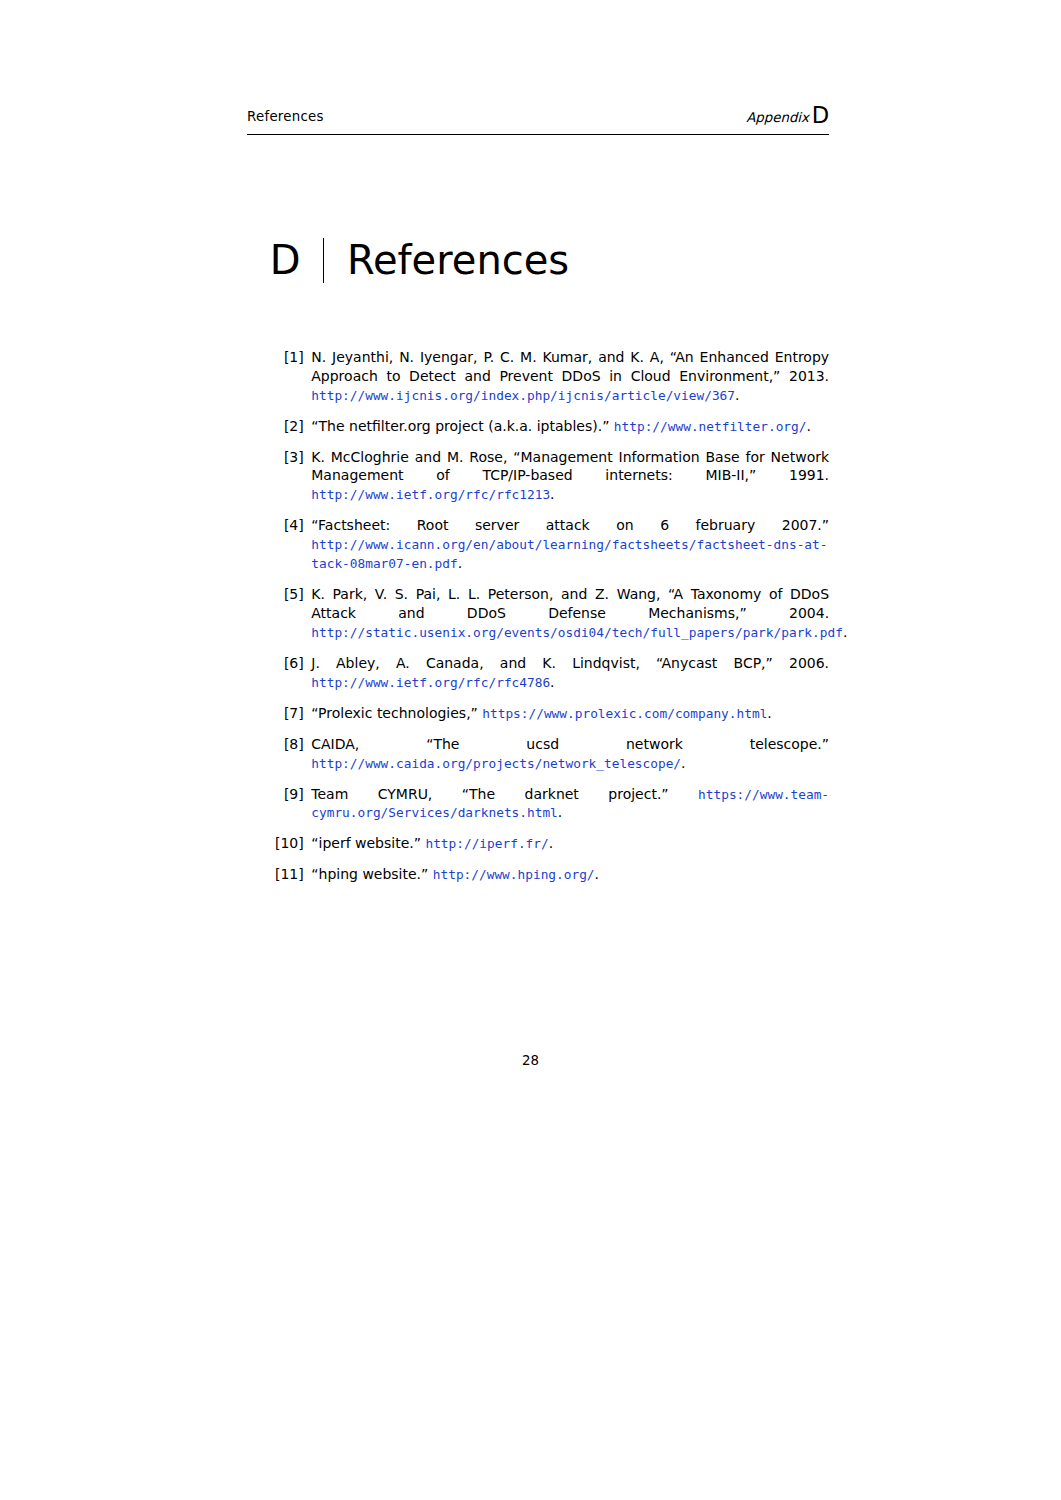References
AppendixD
D References
[1] N. Jeyanthi, N. Iyengar, P. C. M. Kumar, and K. A, “An Enhanced Entropy Approach to Detect and Prevent DDoS in Cloud Environment,” 2013. http://www.ijcnis.org/index.php/ijcnis/article/view/367.
[2]“The netfilter.org project (a.k.a. iptables).” http://www.netfilter.org/.
[3] K. McCloghrie and M. Rose, “Management Information Base for Network Management of TCP/IP-based internets: MIB-II,” 1991. http://www.ietf.org/rfc/rfc1213.
[4]“Factsheet: Root server attack on 6 february 2007.” http://www.icann.org/en/about/learning/factsheets/factsheet-dns-attack-08mar07-en.pdf.
[5] K. Park, V. S. Pai, L. L. Peterson, and Z. Wang, “A Taxonomy of DDoS Attack and DDoS Defense Mechanisms,” 2004. http://static.usenix.org/events/osdi04/tech/full_papers/park/park.pdf.
[6] J. Abley, A. Canada, and K. Lindqvist, “Anycast BCP,” 2006. http://www.ietf.org/rfc/rfc4786.
[7]“Prolexic technologies,” https://www.prolexic.com/company.html.
[8] CAIDA, “The ucsd network telescope.” http://www.caida.org/projects/network_telescope/.
[9] Team CYMRU, “The darknet project.” https://www.team-cymru.org/Services/darknets.html.
[10]“iperf website.” http://iperf.fr/.
[11]“hping website.” http://www.hping.org/.
28